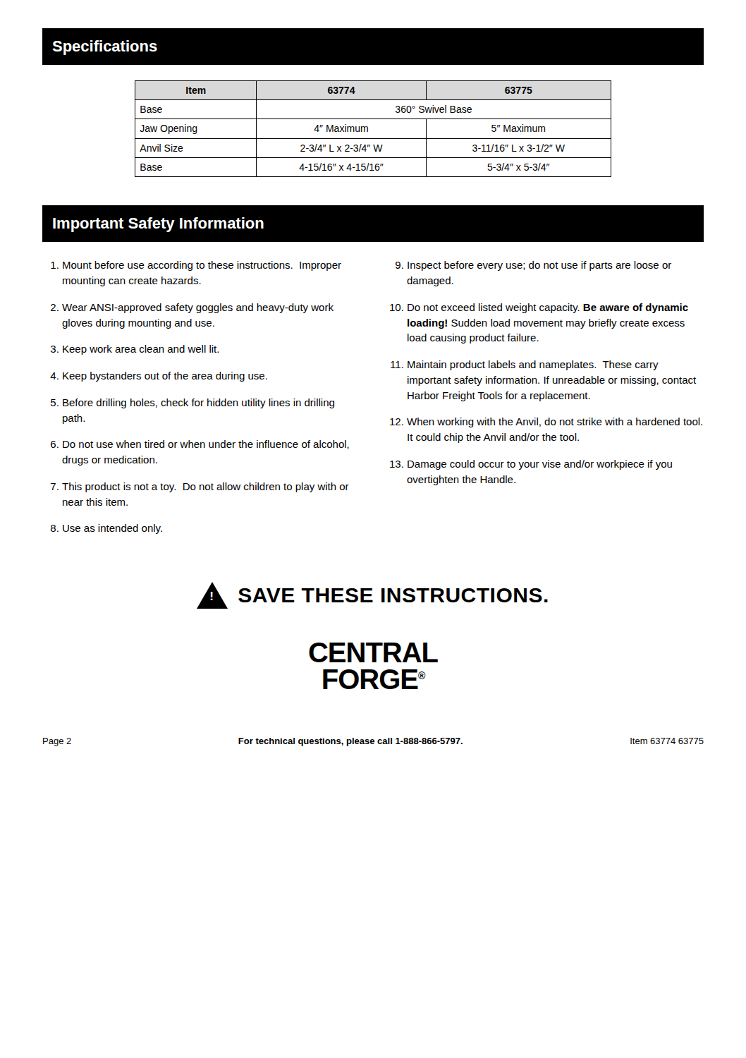Specifications
| Item | 63774 | 63775 |
| --- | --- | --- |
| Base | 360° Swivel Base |
| Jaw Opening | 4″ Maximum | 5″ Maximum |
| Anvil Size | 2-3/4″ L x 2-3/4″ W | 3-11/16″ L x 3-1/2″ W |
| Base | 4-15/16″ x 4-15/16″ | 5-3/4″ x 5-3/4″ |
Important Safety Information
Mount before use according to these instructions. Improper mounting can create hazards.
Wear ANSI-approved safety goggles and heavy-duty work gloves during mounting and use.
Keep work area clean and well lit.
Keep bystanders out of the area during use.
Before drilling holes, check for hidden utility lines in drilling path.
Do not use when tired or when under the influence of alcohol, drugs or medication.
This product is not a toy. Do not allow children to play with or near this item.
Use as intended only.
Inspect before every use; do not use if parts are loose or damaged.
Do not exceed listed weight capacity. Be aware of dynamic loading! Sudden load movement may briefly create excess load causing product failure.
Maintain product labels and nameplates. These carry important safety information. If unreadable or missing, contact Harbor Freight Tools for a replacement.
When working with the Anvil, do not strike with a hardened tool. It could chip the Anvil and/or the tool.
Damage could occur to your vise and/or workpiece if you overtighten the Handle.
SAVE THESE INSTRUCTIONS.
CENTRAL
FORGE®
Page 2
For technical questions, please call 1-888-866-5797.
Item 63774 63775